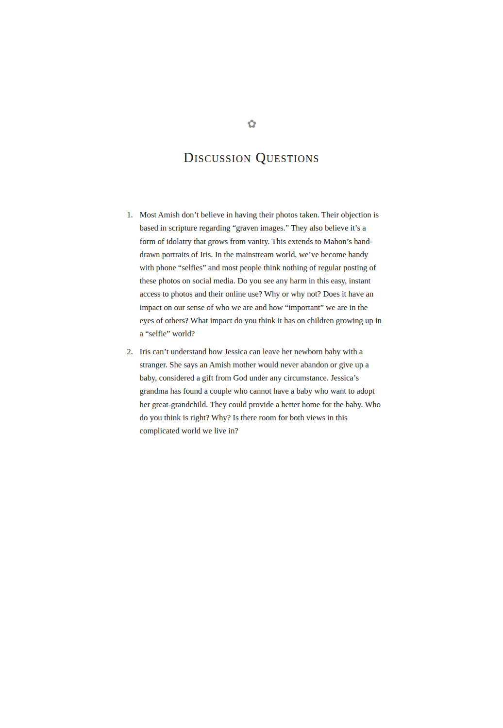✿
Discussion Questions
Most Amish don’t believe in having their photos taken. Their objection is based in scripture regarding “graven images.” They also believe it’s a form of idolatry that grows from vanity. This extends to Mahon’s hand-drawn portraits of Iris. In the mainstream world, we’ve become handy with phone “selfies” and most people think nothing of regular posting of these photos on social media. Do you see any harm in this easy, instant access to photos and their online use? Why or why not? Does it have an impact on our sense of who we are and how “important” we are in the eyes of others? What impact do you think it has on children growing up in a “selfie” world?
Iris can’t understand how Jessica can leave her newborn baby with a stranger. She says an Amish mother would never abandon or give up a baby, considered a gift from God under any circumstance. Jessica’s grandma has found a couple who cannot have a baby who want to adopt her great-grandchild. They could provide a better home for the baby. Who do you think is right? Why? Is there room for both views in this complicated world we live in?